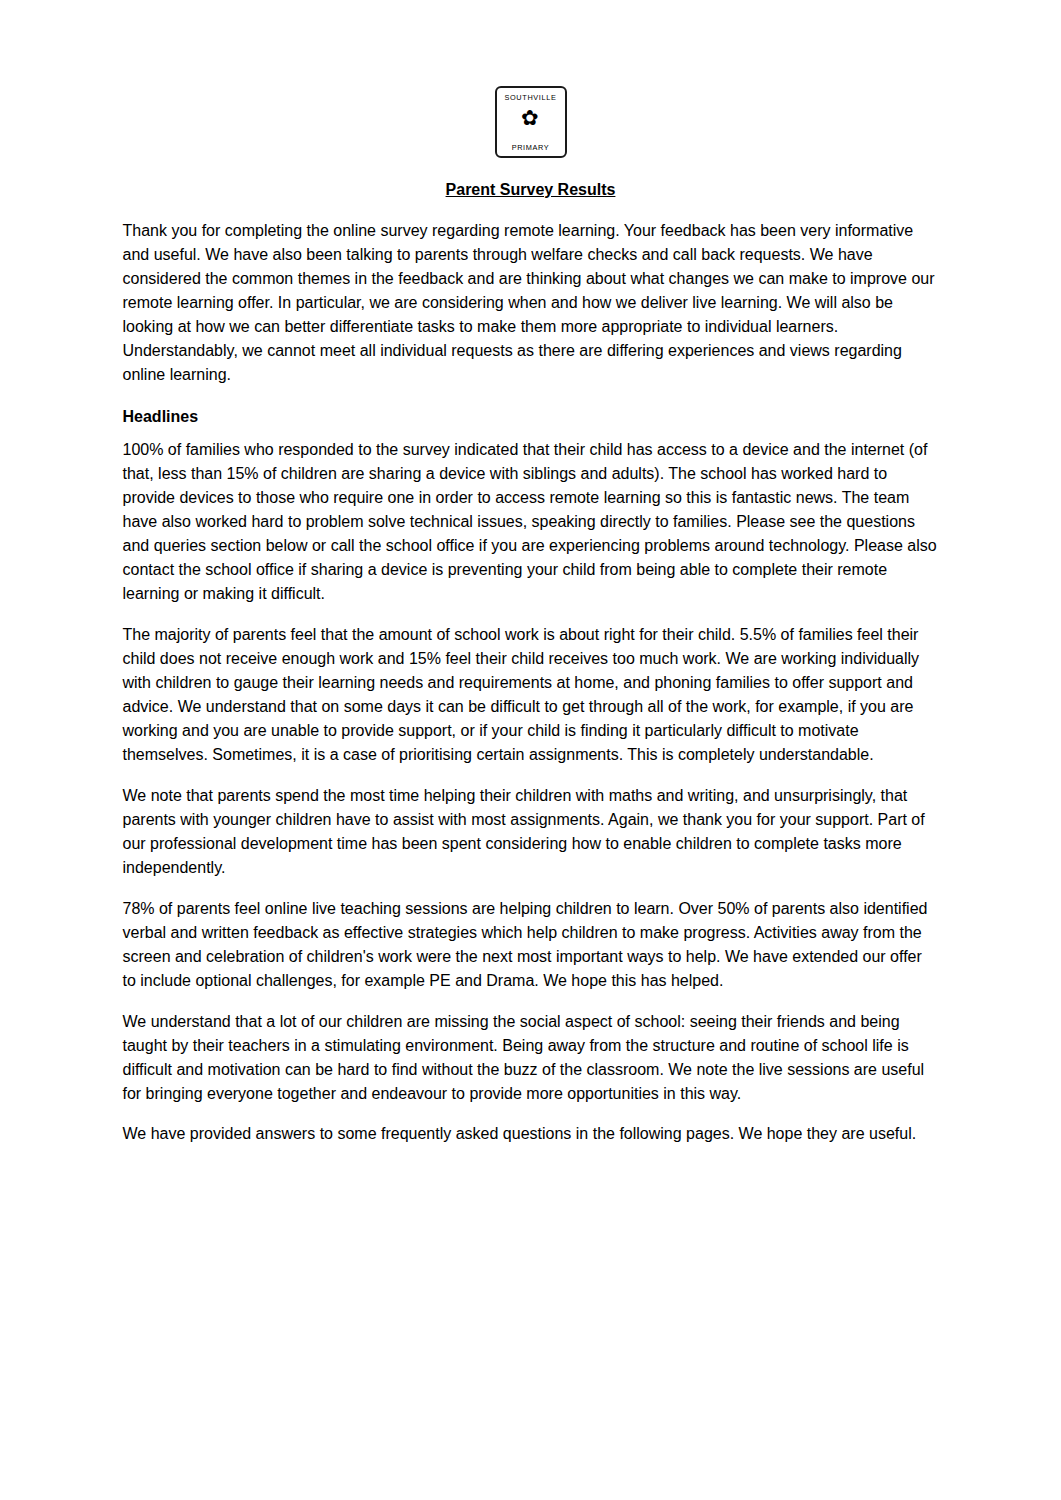Southville ✿ Primary
Parent Survey Results
Thank you for completing the online survey regarding remote learning. Your feedback has been very informative and useful. We have also been talking to parents through welfare checks and call back requests. We have considered the common themes in the feedback and are thinking about what changes we can make to improve our remote learning offer. In particular, we are considering when and how we deliver live learning. We will also be looking at how we can better differentiate tasks to make them more appropriate to individual learners. Understandably, we cannot meet all individual requests as there are differing experiences and views regarding online learning.
Headlines
100% of families who responded to the survey indicated that their child has access to a device and the internet (of that, less than 15% of children are sharing a device with siblings and adults). The school has worked hard to provide devices to those who require one in order to access remote learning so this is fantastic news. The team have also worked hard to problem solve technical issues, speaking directly to families. Please see the questions and queries section below or call the school office if you are experiencing problems around technology. Please also contact the school office if sharing a device is preventing your child from being able to complete their remote learning or making it difficult.
The majority of parents feel that the amount of school work is about right for their child. 5.5% of families feel their child does not receive enough work and 15% feel their child receives too much work. We are working individually with children to gauge their learning needs and requirements at home, and phoning families to offer support and advice. We understand that on some days it can be difficult to get through all of the work, for example, if you are working and you are unable to provide support, or if your child is finding it particularly difficult to motivate themselves. Sometimes, it is a case of prioritising certain assignments. This is completely understandable.
We note that parents spend the most time helping their children with maths and writing, and unsurprisingly, that parents with younger children have to assist with most assignments. Again, we thank you for your support. Part of our professional development time has been spent considering how to enable children to complete tasks more independently.
78% of parents feel online live teaching sessions are helping children to learn. Over 50% of parents also identified verbal and written feedback as effective strategies which help children to make progress. Activities away from the screen and celebration of children's work were the next most important ways to help. We have extended our offer to include optional challenges, for example PE and Drama. We hope this has helped.
We understand that a lot of our children are missing the social aspect of school: seeing their friends and being taught by their teachers in a stimulating environment. Being away from the structure and routine of school life is difficult and motivation can be hard to find without the buzz of the classroom. We note the live sessions are useful for bringing everyone together and endeavour to provide more opportunities in this way.
We have provided answers to some frequently asked questions in the following pages. We hope they are useful.